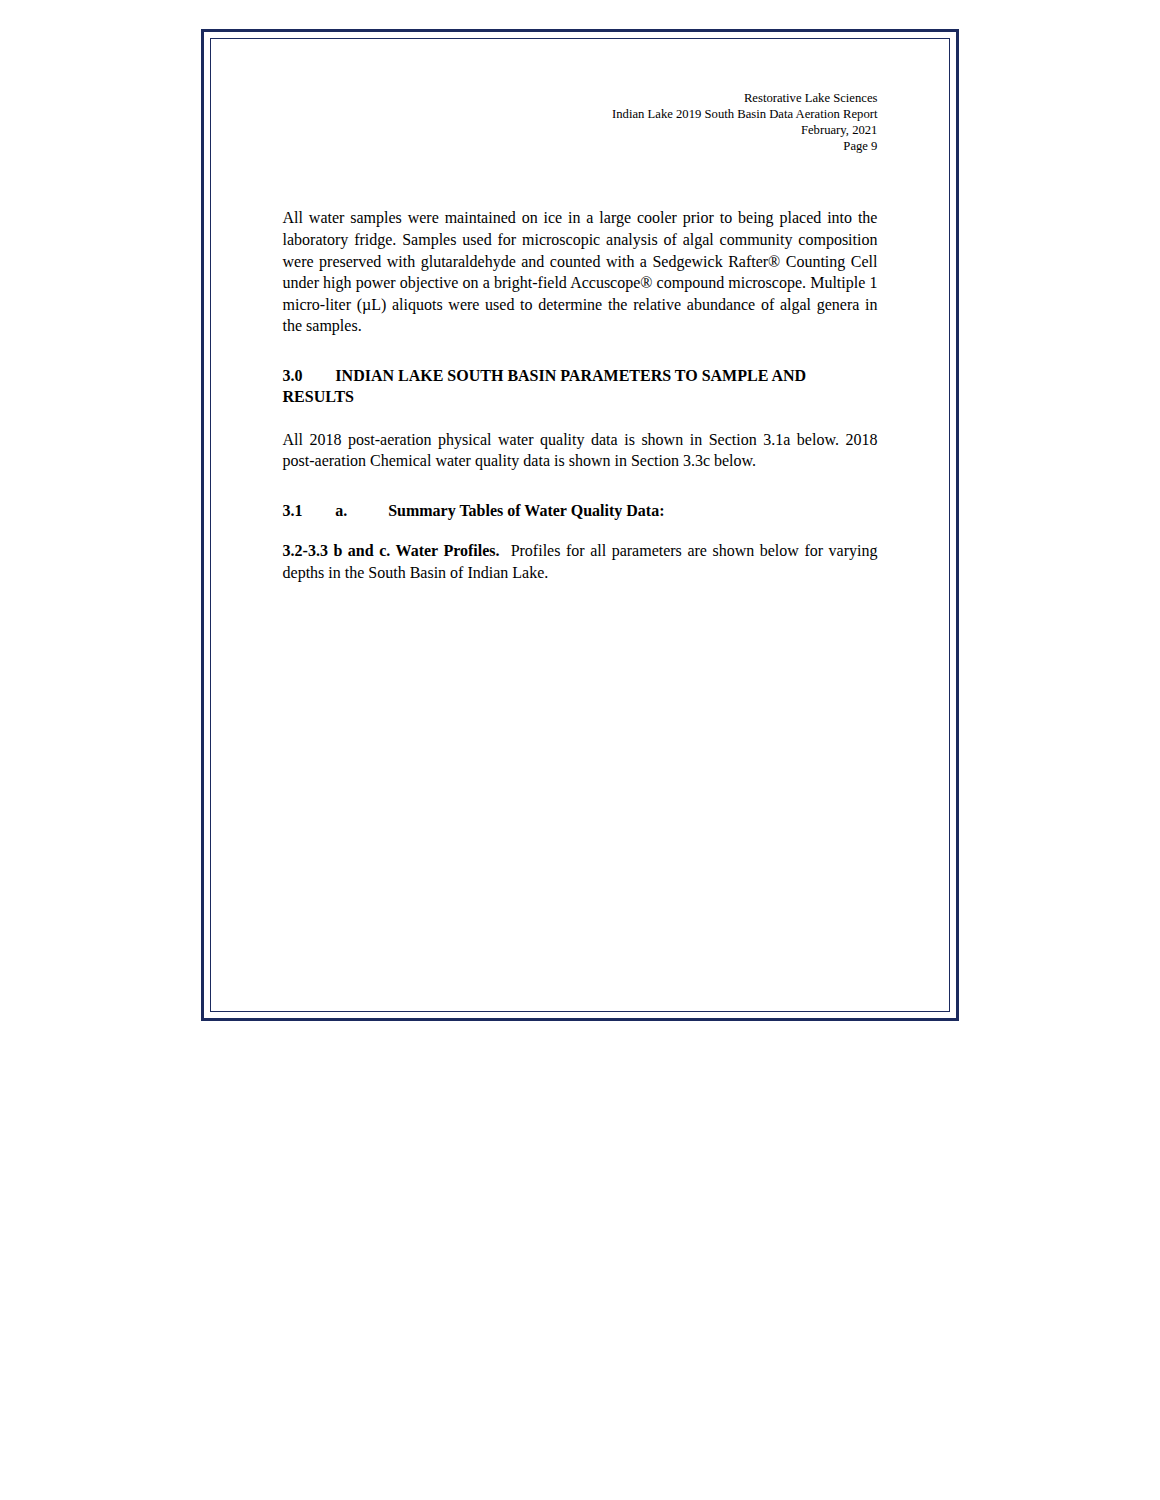Restorative Lake Sciences
Indian Lake 2019 South Basin Data Aeration Report
February, 2021
Page 9
All water samples were maintained on ice in a large cooler prior to being placed into the laboratory fridge. Samples used for microscopic analysis of algal community composition were preserved with glutaraldehyde and counted with a Sedgewick Rafter® Counting Cell under high power objective on a bright-field Accuscope® compound microscope. Multiple 1 micro-liter (µL) aliquots were used to determine the relative abundance of algal genera in the samples.
3.0 INDIAN LAKE SOUTH BASIN PARAMETERS TO SAMPLE AND RESULTS
All 2018 post-aeration physical water quality data is shown in Section 3.1a below. 2018 post-aeration Chemical water quality data is shown in Section 3.3c below.
3.1 a. Summary Tables of Water Quality Data:
3.2-3.3 b and c. Water Profiles. Profiles for all parameters are shown below for varying depths in the South Basin of Indian Lake.